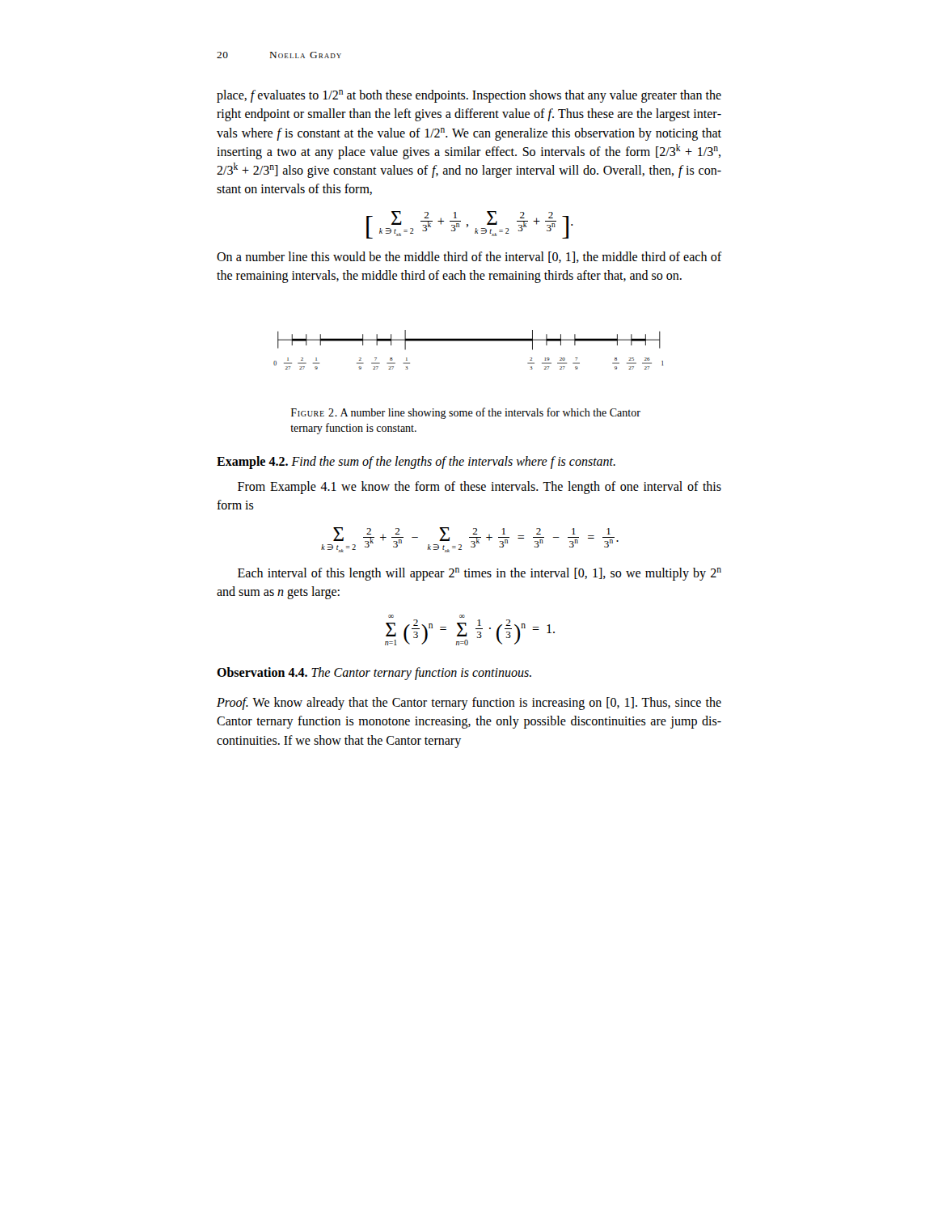20 Noella Grady
place, f evaluates to 1/2n at both these endpoints. Inspection shows that any value greater than the right endpoint or smaller than the left gives a different value of f. Thus these are the largest intervals where f is constant at the value of 1/2n. We can generalize this observation by noticing that inserting a two at any place value gives a similar effect. So intervals of the form [2/3k + 1/3n, 2/3k + 2/3n] also give constant values of f, and no larger interval will do. Overall, then, f is constant on intervals of this form,
[ Σk ∋ txk = 2 23k + 13n , Σk ∋ txk = 2 23k + 23n ].
On a number line this would be the middle third of the interval [0, 1], the middle third of each of the remaining intervals, the middle third of each the remaining thirds after that, and so on.
0 1 27 2 27 1 9 2 9 7 27 8 27 1 3 2 3 19 27 20 27 7 9 8 9 25 27 26 27 1
Figure 2. A number line showing some of the intervals for which the Cantor ternary function is constant.
Example 4.2. Find the sum of the lengths of the intervals where f is constant.
From Example 4.1 we know the form of these intervals. The length of one interval of this form is
Σk ∋ txk = 2 23k + 23n − Σk ∋ txk = 2 23k + 13n = 23n − 13n = 13n.
Each interval of this length will appear 2n times in the interval [0, 1], so we multiply by 2n and sum as n gets large:
∞ Σ n=1 (23)n = ∞ Σ n=0 13 · (23)n = 1.
Observation 4.4. The Cantor ternary function is continuous.
Proof. We know already that the Cantor ternary function is increasing on [0, 1]. Thus, since the Cantor ternary function is monotone increasing, the only possible discontinuities are jump discontinuities. If we show that the Cantor ternary